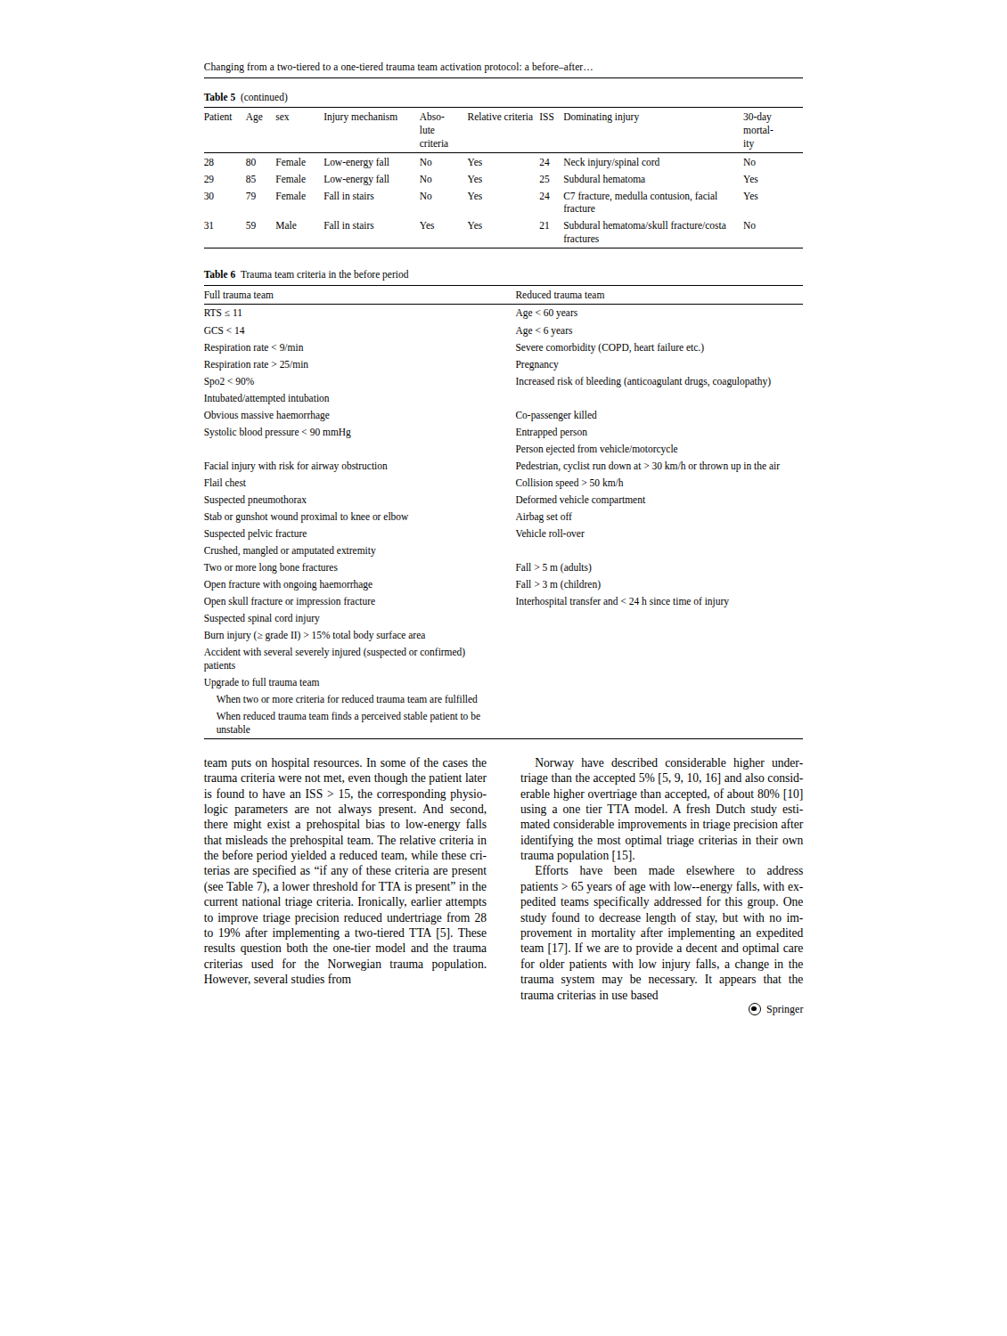Changing from a two-tiered to a one-tiered trauma team activation protocol: a before–after…
Table 5 (continued)
| Patient | Age | sex | Injury mechanism | Abso- lute criteria | Relative criteria | ISS | Dominating injury | 30-day mortal- ity |
| --- | --- | --- | --- | --- | --- | --- | --- | --- |
| 28 | 80 | Female | Low-energy fall | No | Yes | 24 | Neck injury/spinal cord | No |
| 29 | 85 | Female | Low-energy fall | No | Yes | 25 | Subdural hematoma | Yes |
| 30 | 79 | Female | Fall in stairs | No | Yes | 24 | C7 fracture, medulla contusion, facial fracture | Yes |
| 31 | 59 | Male | Fall in stairs | Yes | Yes | 21 | Subdural hematoma/skull fracture/costa fractures | No |
Table 6 Trauma team criteria in the before period
| Full trauma team | Reduced trauma team |
| --- | --- |
| RTS ≤ 11 | Age < 60 years |
| GCS < 14 | Age < 6 years |
| Respiration rate < 9/min | Severe comorbidity (COPD, heart failure etc.) |
| Respiration rate > 25/min | Pregnancy |
| Spo2 < 90% | Increased risk of bleeding (anticoagulant drugs, coagulopathy) |
| Intubated/attempted intubation | |
| Obvious massive haemorrhage | Co-passenger killed |
| Systolic blood pressure < 90 mmHg | Entrapped person |
| | Person ejected from vehicle/motorcycle |
| Facial injury with risk for airway obstruction | Pedestrian, cyclist run down at > 30 km/h or thrown up in the air |
| Flail chest | Collision speed > 50 km/h |
| Suspected pneumothorax | Deformed vehicle compartment |
| Stab or gunshot wound proximal to knee or elbow | Airbag set off |
| Suspected pelvic fracture | Vehicle roll-over |
| Crushed, mangled or amputated extremity | |
| Two or more long bone fractures | Fall > 5 m (adults) |
| Open fracture with ongoing haemorrhage | Fall > 3 m (children) |
| Open skull fracture or impression fracture | Interhospital transfer and < 24 h since time of injury |
| Suspected spinal cord injury | |
| Burn injury (≥ grade II) > 15% total body surface area | |
| Accident with several severely injured (suspected or confirmed) patients | |
| Upgrade to full trauma team | |
| When two or more criteria for reduced trauma team are fulfilled | |
| When reduced trauma team finds a perceived stable patient to be unstable | |
team puts on hospital resources. In some of the cases the trauma criteria were not met, even though the patient later is found to have an ISS > 15, the corresponding physiologic parameters are not always present. And second, there might exist a prehospital bias to low-energy falls that misleads the prehospital team. The relative criteria in the before period yielded a reduced team, while these criterias are specified as “if any of these criteria are present (see Table 7), a lower threshold for TTA is present” in the current national triage criteria. Ironically, earlier attempts to improve triage precision reduced undertriage from 28 to 19% after implementing a two-tiered TTA [5]. These results question both the one-tier model and the trauma criterias used for the Norwegian trauma population. However, several studies from
Norway have described considerable higher undertriage than the accepted 5% [5, 9, 10, 16] and also considerable higher overtriage than accepted, of about 80% [10] using a one tier TTA model. A fresh Dutch study estimated considerable improvements in triage precision after identifying the most optimal triage criterias in their own trauma population [15].
Efforts have been made elsewhere to address patients > 65 years of age with low--energy falls, with expedited teams specifically addressed for this group. One study found to decrease length of stay, but with no improvement in mortality after implementing an expedited team [17]. If we are to provide a decent and optimal care for older patients with low injury falls, a change in the trauma system may be necessary. It appears that the trauma criterias in use based
Springer